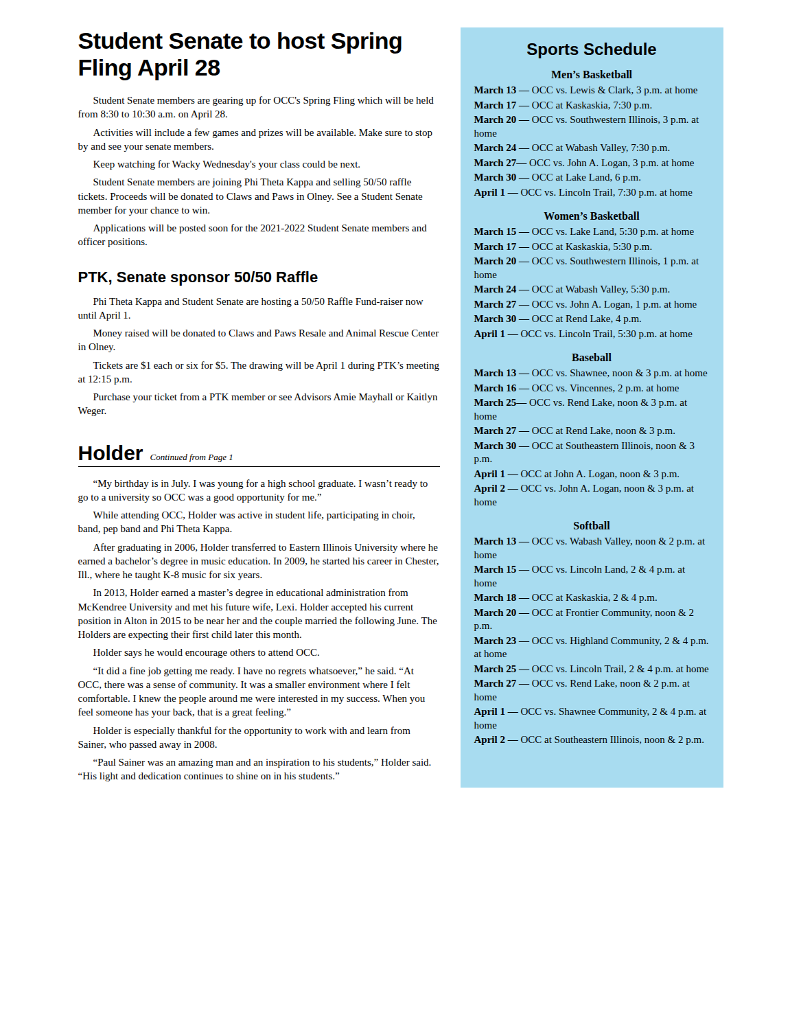Student Senate to host Spring Fling April 28
Student Senate members are gearing up for OCC's Spring Fling which will be held from 8:30 to 10:30 a.m. on April 28.
Activities will include a few games and prizes will be available. Make sure to stop by and see your senate members.
Keep watching for Wacky Wednesday's your class could be next.
Student Senate members are joining Phi Theta Kappa and selling 50/50 raffle tickets. Proceeds will be donated to Claws and Paws in Olney. See a Student Senate member for your chance to win.
Applications will be posted soon for the 2021-2022 Student Senate members and officer positions.
PTK, Senate sponsor 50/50 Raffle
Phi Theta Kappa and Student Senate are hosting a 50/50 Raffle Fund-raiser now until April 1.
Money raised will be donated to Claws and Paws Resale and Animal Rescue Center in Olney.
Tickets are $1 each or six for $5. The drawing will be April 1 during PTK’s meeting at 12:15 p.m.
Purchase your ticket from a PTK member or see Advisors Amie Mayhall or Kaitlyn Weger.
Holder
Continued from Page 1
“My birthday is in July. I was young for a high school graduate. I wasn’t ready to go to a university so OCC was a good opportunity for me.”
While attending OCC, Holder was active in student life, participating in choir, band, pep band and Phi Theta Kappa.
After graduating in 2006, Holder transferred to Eastern Illinois University where he earned a bachelor’s degree in music education. In 2009, he started his career in Chester, Ill., where he taught K-8 music for six years.
In 2013, Holder earned a master’s degree in educational administration from McKendree University and met his future wife, Lexi. Holder accepted his current position in Alton in 2015 to be near her and the couple married the following June. The Holders are expecting their first child later this month.
Holder says he would encourage others to attend OCC.
“It did a fine job getting me ready. I have no regrets whatsoever,” he said. “At OCC, there was a sense of community. It was a smaller environment where I felt comfortable. I knew the people around me were interested in my success. When you feel someone has your back, that is a great feeling.”
Holder is especially thankful for the opportunity to work with and learn from Sainer, who passed away in 2008.
“Paul Sainer was an amazing man and an inspiration to his students,” Holder said. “His light and dedication continues to shine on in his students.”
Sports Schedule
Men’s Basketball
March 13 — OCC vs. Lewis & Clark, 3 p.m. at home
March 17 — OCC at Kaskaskia, 7:30 p.m.
March 20 — OCC vs. Southwestern Illinois, 3 p.m. at home
March 24 — OCC at Wabash Valley, 7:30 p.m.
March 27— OCC vs. John A. Logan, 3 p.m. at home
March 30 — OCC at Lake Land, 6 p.m.
April 1 — OCC vs. Lincoln Trail, 7:30 p.m. at home
Women’s Basketball
March 15 — OCC vs. Lake Land, 5:30 p.m. at home
March 17 — OCC at Kaskaskia, 5:30 p.m.
March 20 — OCC vs. Southwestern Illinois, 1 p.m. at home
March 24 — OCC at Wabash Valley, 5:30 p.m.
March 27 — OCC vs. John A. Logan, 1 p.m. at home
March 30 — OCC at Rend Lake, 4 p.m.
April 1 — OCC vs. Lincoln Trail, 5:30 p.m. at home
Baseball
March 13 — OCC vs. Shawnee, noon & 3 p.m. at home
March 16 — OCC vs. Vincennes, 2 p.m. at home
March 25— OCC vs. Rend Lake, noon & 3 p.m. at home
March 27 — OCC at Rend Lake, noon & 3 p.m.
March 30 — OCC at Southeastern Illinois, noon & 3 p.m.
April 1 — OCC at John A. Logan, noon & 3 p.m.
April 2 — OCC vs. John A. Logan, noon & 3 p.m. at home
Softball
March 13 — OCC vs. Wabash Valley, noon & 2 p.m. at home
March 15 — OCC vs. Lincoln Land, 2 & 4 p.m. at home
March 18 — OCC at Kaskaskia, 2 & 4 p.m.
March 20 — OCC at Frontier Community, noon & 2 p.m.
March 23 — OCC vs. Highland Community, 2 & 4 p.m. at home
March 25 — OCC vs. Lincoln Trail, 2 & 4 p.m. at home
March 27 — OCC vs. Rend Lake, noon & 2 p.m. at home
April 1 — OCC vs. Shawnee Community, 2 & 4 p.m. at home
April 2 — OCC at Southeastern Illinois, noon & 2 p.m.